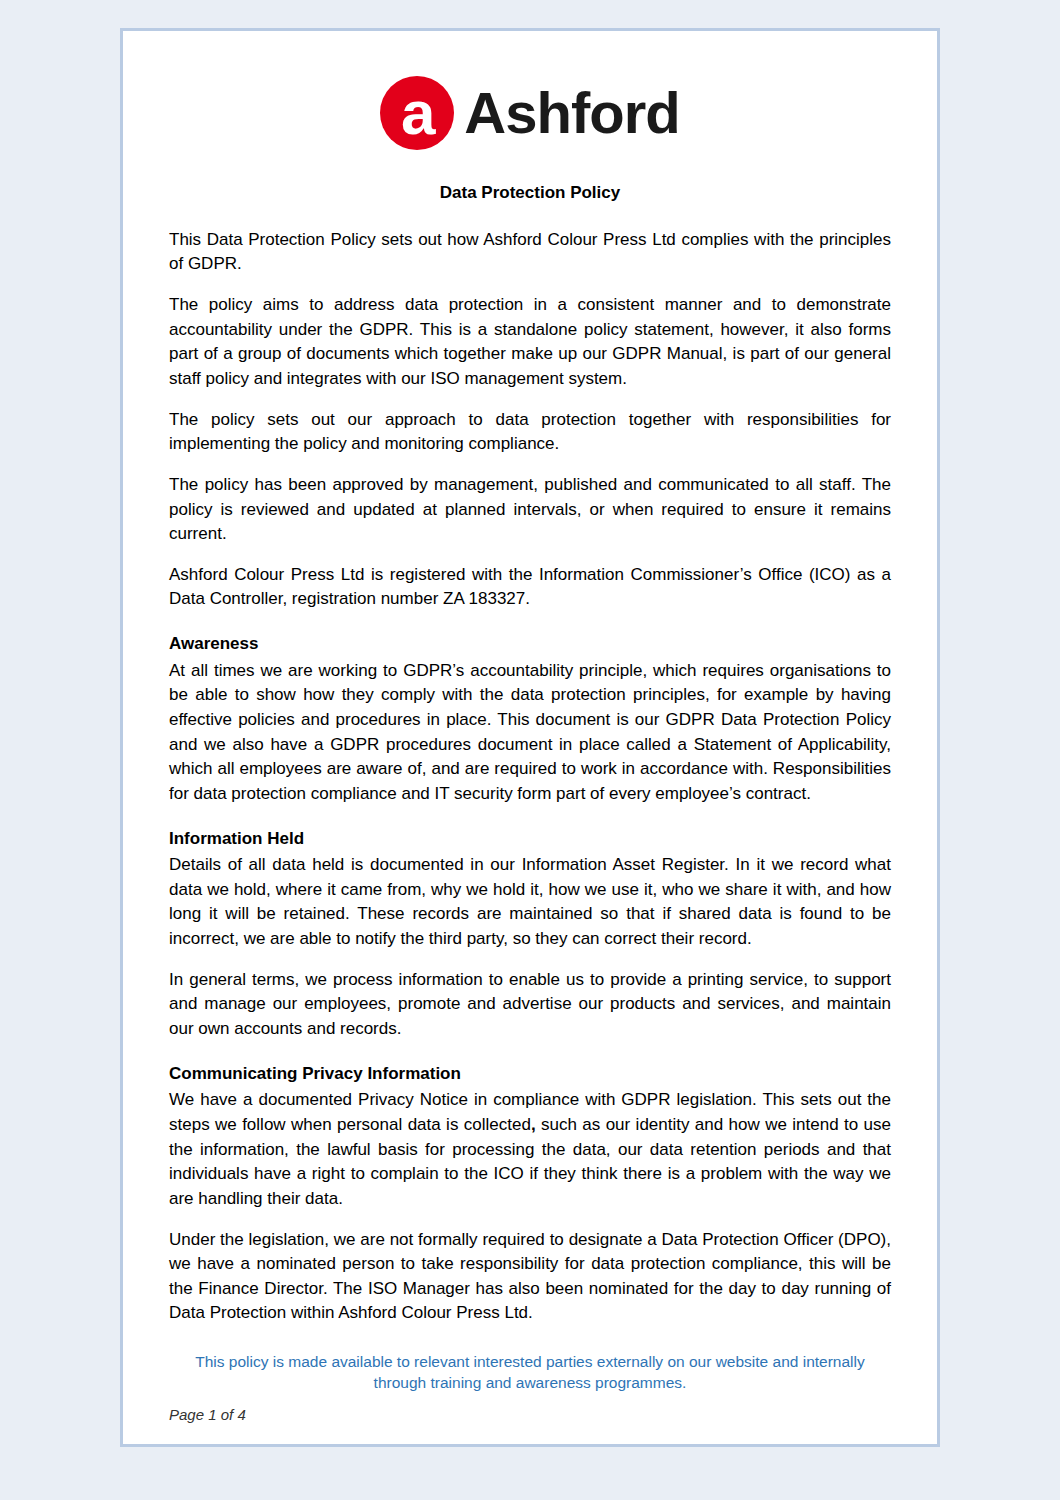a
Ashford
Data Protection Policy
This Data Protection Policy sets out how Ashford Colour Press Ltd complies with the principles of GDPR.
The policy aims to address data protection in a consistent manner and to demonstrate accountability under the GDPR. This is a standalone policy statement, however, it also forms part of a group of documents which together make up our GDPR Manual, is part of our general staff policy and integrates with our ISO management system.
The policy sets out our approach to data protection together with responsibilities for implementing the policy and monitoring compliance.
The policy has been approved by management, published and communicated to all staff. The policy is reviewed and updated at planned intervals, or when required to ensure it remains current.
Ashford Colour Press Ltd is registered with the Information Commissioner’s Office (ICO) as a Data Controller, registration number ZA 183327.
Awareness
At all times we are working to GDPR’s accountability principle, which requires organisations to be able to show how they comply with the data protection principles, for example by having effective policies and procedures in place. This document is our GDPR Data Protection Policy and we also have a GDPR procedures document in place called a Statement of Applicability, which all employees are aware of, and are required to work in accordance with. Responsibilities for data protection compliance and IT security form part of every employee’s contract.
Information Held
Details of all data held is documented in our Information Asset Register. In it we record what data we hold, where it came from, why we hold it, how we use it, who we share it with, and how long it will be retained. These records are maintained so that if shared data is found to be incorrect, we are able to notify the third party, so they can correct their record.
In general terms, we process information to enable us to provide a printing service, to support and manage our employees, promote and advertise our products and services, and maintain our own accounts and records.
Communicating Privacy Information
We have a documented Privacy Notice in compliance with GDPR legislation. This sets out the steps we follow when personal data is collected, such as our identity and how we intend to use the information, the lawful basis for processing the data, our data retention periods and that individuals have a right to complain to the ICO if they think there is a problem with the way we are handling their data.
Under the legislation, we are not formally required to designate a Data Protection Officer (DPO), we have a nominated person to take responsibility for data protection compliance, this will be the Finance Director. The ISO Manager has also been nominated for the day to day running of Data Protection within Ashford Colour Press Ltd.
This policy is made available to relevant interested parties externally on our website and internally through training and awareness programmes.
Page 1 of 4